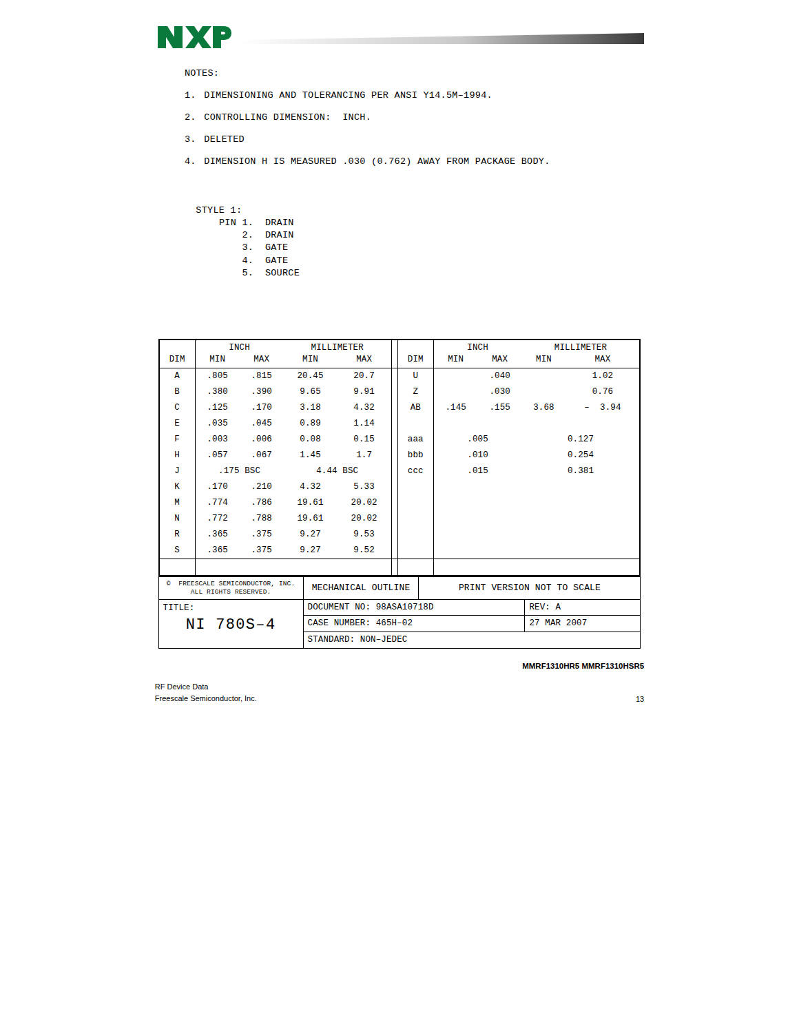NOTES:
1. DIMENSIONING AND TOLERANCING PER ANSI Y14.5M–1994.
2. CONTROLLING DIMENSION: INCH.
3. DELETED
4. DIMENSION H IS MEASURED .030 (0.762) AWAY FROM PACKAGE BODY.
STYLE 1:
PIN 1. DRAIN
2. DRAIN
3. GATE
4. GATE
5. SOURCE
| | INCH | MILLIMETER | | | INCH | MILLIMETER |
| DIM | MIN | MAX | MIN | MAX | | DIM | MIN | MAX | MIN | MAX |
| A | .805 | .815 | 20.45 | 20.7 | | U | | .040 | | 1.02 |
| B | .380 | .390 | 9.65 | 9.91 | | Z | | .030 | | 0.76 |
| C | .125 | .170 | 3.18 | 4.32 | | AB | .145 | .155 | 3.68 | – 3.94 |
| E | .035 | .045 | 0.89 | 1.14 | | | | | | |
| F | .003 | .006 | 0.08 | 0.15 | | aaa | .005 | 0.127 |
| H | .057 | .067 | 1.45 | 1.7 | | bbb | .010 | 0.254 |
| J | .175 BSC | 4.44 BSC | | ccc | .015 | 0.381 |
| K | .170 | .210 | 4.32 | 5.33 | | | | | | |
| M | .774 | .786 | 19.61 | 20.02 | | | | | | |
| N | .772 | .788 | 19.61 | 20.02 | | | | | | |
| R | .365 | .375 | 9.27 | 9.53 | | | | | | |
| S | .365 | .375 | 9.27 | 9.52 | | | | | | |
| © FREESCALE SEMICONDUCTOR, INC. ALL RIGHTS RESERVED. | MECHANICAL OUTLINE | PRINT VERSION NOT TO SCALE |
| TITLE: NI 780S–4 | DOCUMENT NO: 98ASA10718D | REV: A |
| CASE NUMBER: 465H–02 | 27 MAR 2007 |
| STANDARD: NON–JEDEC |
MMRF1310HR5 MMRF1310HSR5
RF Device Data
Freescale Semiconductor, Inc.
13